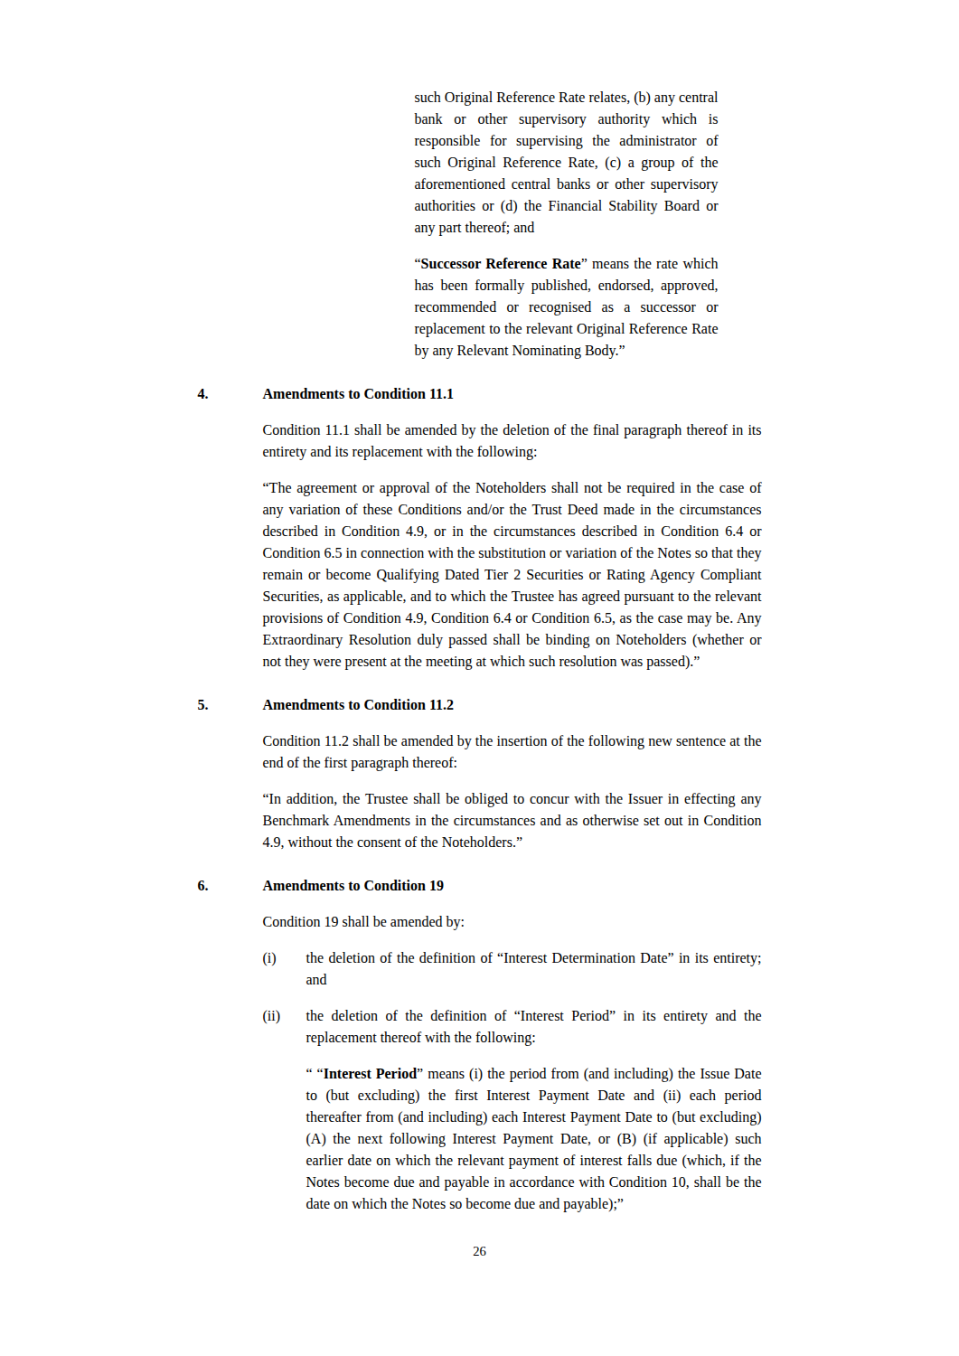such Original Reference Rate relates, (b) any central bank or other supervisory authority which is responsible for supervising the administrator of such Original Reference Rate, (c) a group of the aforementioned central banks or other supervisory authorities or (d) the Financial Stability Board or any part thereof; and
“Successor Reference Rate” means the rate which has been formally published, endorsed, approved, recommended or recognised as a successor or replacement to the relevant Original Reference Rate by any Relevant Nominating Body.”
4. Amendments to Condition 11.1
Condition 11.1 shall be amended by the deletion of the final paragraph thereof in its entirety and its replacement with the following:
“The agreement or approval of the Noteholders shall not be required in the case of any variation of these Conditions and/or the Trust Deed made in the circumstances described in Condition 4.9, or in the circumstances described in Condition 6.4 or Condition 6.5 in connection with the substitution or variation of the Notes so that they remain or become Qualifying Dated Tier 2 Securities or Rating Agency Compliant Securities, as applicable, and to which the Trustee has agreed pursuant to the relevant provisions of Condition 4.9, Condition 6.4 or Condition 6.5, as the case may be. Any Extraordinary Resolution duly passed shall be binding on Noteholders (whether or not they were present at the meeting at which such resolution was passed).”
5. Amendments to Condition 11.2
Condition 11.2 shall be amended by the insertion of the following new sentence at the end of the first paragraph thereof:
“In addition, the Trustee shall be obliged to concur with the Issuer in effecting any Benchmark Amendments in the circumstances and as otherwise set out in Condition 4.9, without the consent of the Noteholders.”
6. Amendments to Condition 19
Condition 19 shall be amended by:
(i) the deletion of the definition of “Interest Determination Date” in its entirety; and
(ii) the deletion of the definition of “Interest Period” in its entirety and the replacement thereof with the following:
“ “Interest Period” means (i) the period from (and including) the Issue Date to (but excluding) the first Interest Payment Date and (ii) each period thereafter from (and including) each Interest Payment Date to (but excluding) (A) the next following Interest Payment Date, or (B) (if applicable) such earlier date on which the relevant payment of interest falls due (which, if the Notes become due and payable in accordance with Condition 10, shall be the date on which the Notes so become due and payable);”
26